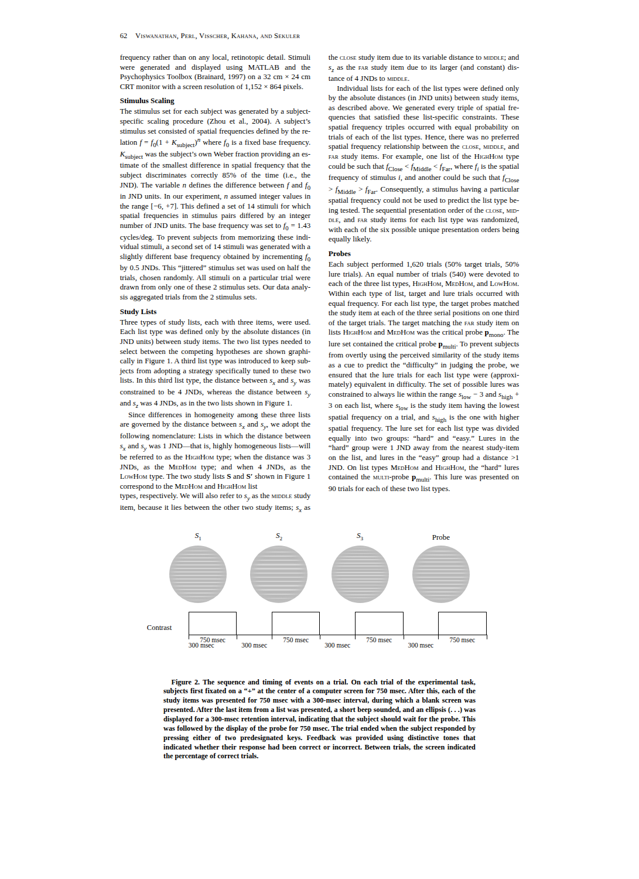62 Viswanathan, Perl, Visscher, Kahana, and Sekuler
frequency rather than on any local, retinotopic detail. Stimuli were generated and displayed using MATLAB and the Psychophysics Toolbox (Brainard, 1997) on a 32 cm × 24 cm CRT monitor with a screen resolution of 1,152 × 864 pixels.
Stimulus Scaling
The stimulus set for each subject was generated by a subject-specific scaling procedure (Zhou et al., 2004). A subject’s stimulus set consisted of spatial frequencies defined by the relation f = f0(1 + Ksubject)n where f0 is a fixed base frequency. Ksubject was the subject’s own Weber fraction providing an estimate of the smallest difference in spatial frequency that the subject discriminates correctly 85% of the time (i.e., the JND). The variable n defines the difference between f and f0 in JND units. In our experiment, n assumed integer values in the range [−6, +7]. This defined a set of 14 stimuli for which spatial frequencies in stimulus pairs differed by an integer number of JND units. The base frequency was set to f0 = 1.43 cycles/deg. To prevent subjects from memorizing these individual stimuli, a second set of 14 stimuli was generated with a slightly different base frequency obtained by incrementing f0 by 0.5 JNDs. This “jittered” stimulus set was used on half the trials, chosen randomly. All stimuli on a particular trial were drawn from only one of these 2 stimulus sets. Our data analysis aggregated trials from the 2 stimulus sets.
Study Lists
Three types of study lists, each with three items, were used. Each list type was defined only by the absolute distances (in JND units) between study items. The two list types needed to select between the competing hypotheses are shown graphically in Figure 1. A third list type was introduced to keep subjects from adopting a strategy specifically tuned to these two lists. In this third list type, the distance between sx and sy was constrained to be 4 JNDs, whereas the distance between sy and sz was 4 JNDs, as in the two lists shown in Figure 1.
Since differences in homogeneity among these three lists are governed by the distance between sx and sy, we adopt the following nomenclature: Lists in which the distance between sx and sy was 1 JND—that is, highly homogeneous lists—will be referred to as the HighHom type; when the distance was 3 JNDs, as the MedHom type; and when 4 JNDs, as the LowHom type. The two study lists S and S′ shown in Figure 1 correspond to the MedHom and HighHom list
types, respectively. We will also refer to sy as the middle study item, because it lies between the other two study items; sx as the close study item due to its variable distance to middle; and sz as the far study item due to its larger (and constant) distance of 4 JNDs to middle.
Individual lists for each of the list types were defined only by the absolute distances (in JND units) between study items, as described above. We generated every triple of spatial frequencies that satisfied these list-specific constraints. These spatial frequency triples occurred with equal probability on trials of each of the list types. Hence, there was no preferred spatial frequency relationship between the close, middle, and far study items. For example, one list of the HighHom type could be such that fClose < fMiddle < fFar, where fi is the spatial frequency of stimulus i, and another could be such that fClose > fMiddle > fFar. Consequently, a stimulus having a particular spatial frequency could not be used to predict the list type being tested. The sequential presentation order of the close, middle, and far study items for each list type was randomized, with each of the six possible unique presentation orders being equally likely.
Probes
Each subject performed 1,620 trials (50% target trials, 50% lure trials). An equal number of trials (540) were devoted to each of the three list types, HighHom, MedHom, and LowHom. Within each type of list, target and lure trials occurred with equal frequency. For each list type, the target probes matched the study item at each of the three serial positions on one third of the target trials. The target matching the far study item on lists HighHom and MedHom was the critical probe pmono. The lure set contained the critical probe pmulti. To prevent subjects from overtly using the perceived similarity of the study items as a cue to predict the “difficulty” in judging the probe, we ensured that the lure trials for each list type were (approximately) equivalent in difficulty. The set of possible lures was constrained to always lie within the range slow − 3 and shigh + 3 on each list, where slow is the study item having the lowest spatial frequency on a trial, and shigh is the one with higher spatial frequency. The lure set for each list type was divided equally into two groups: “hard” and “easy.” Lures in the “hard” group were 1 JND away from the nearest study-item on the list, and lures in the “easy” group had a distance >1 JND. On list types MedHom and HighHom, the “hard” lures contained the multi-probe pmulti. This lure was presented on 90 trials for each of these two list types.
S1
S2
S3
Probe
Contrast
750 msec
750 msec
750 msec
750 msec
300 msec
300 msec
300 msec
300 msec
Figure 2. The sequence and timing of events on a trial. On each trial of the experimental task, subjects first fixated on a “+” at the center of a computer screen for 750 msec. After this, each of the study items was presented for 750 msec with a 300-msec interval, during which a blank screen was presented. After the last item from a list was presented, a short beep sounded, and an ellipsis (. . .) was displayed for a 300-msec retention interval, indicating that the subject should wait for the probe. This was followed by the display of the probe for 750 msec. The trial ended when the subject responded by pressing either of two predesignated keys. Feedback was provided using distinctive tones that indicated whether their response had been correct or incorrect. Between trials, the screen indicated the percentage of correct trials.